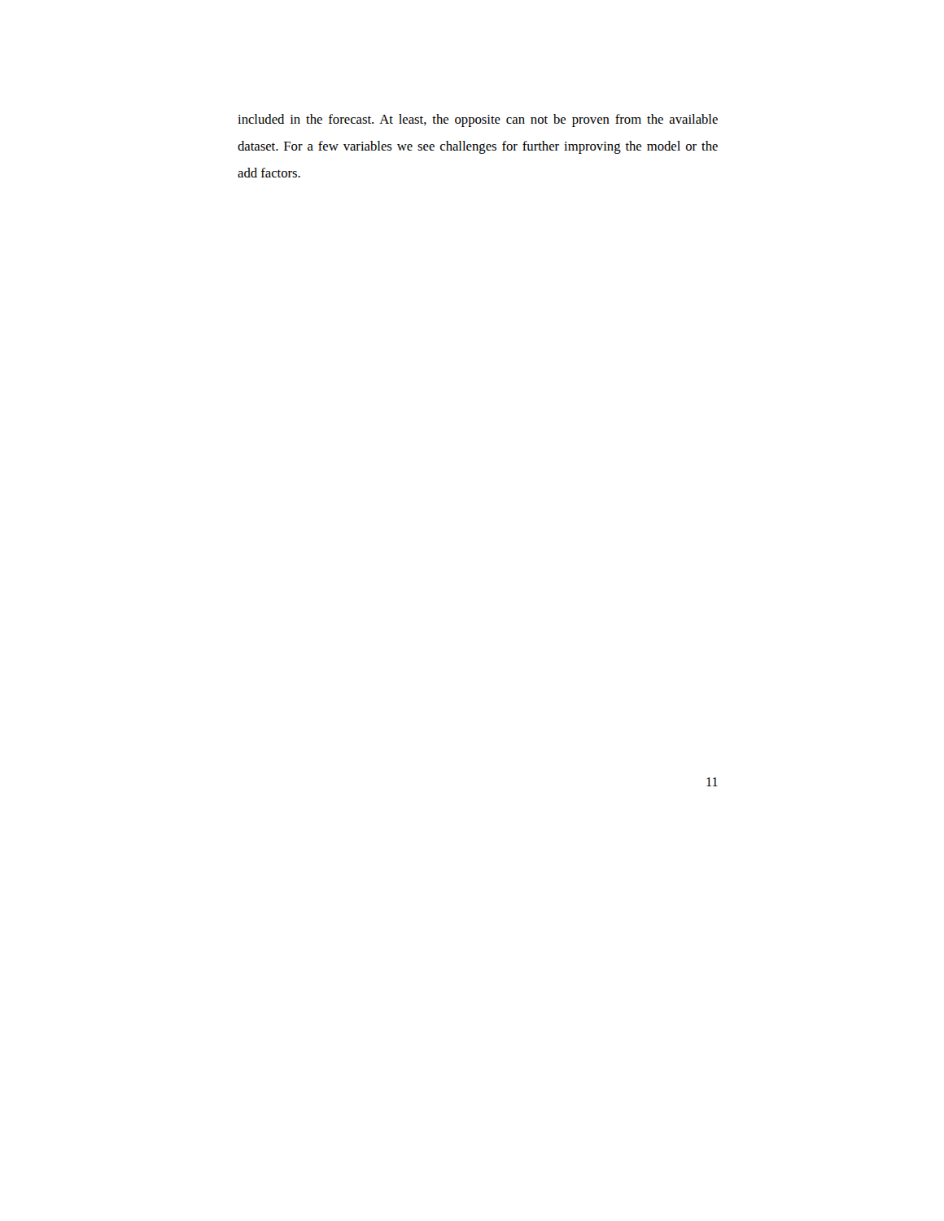included in the forecast. At least, the opposite can not be proven from the available dataset. For a few variables we see challenges for further improving the model or the add factors.
11